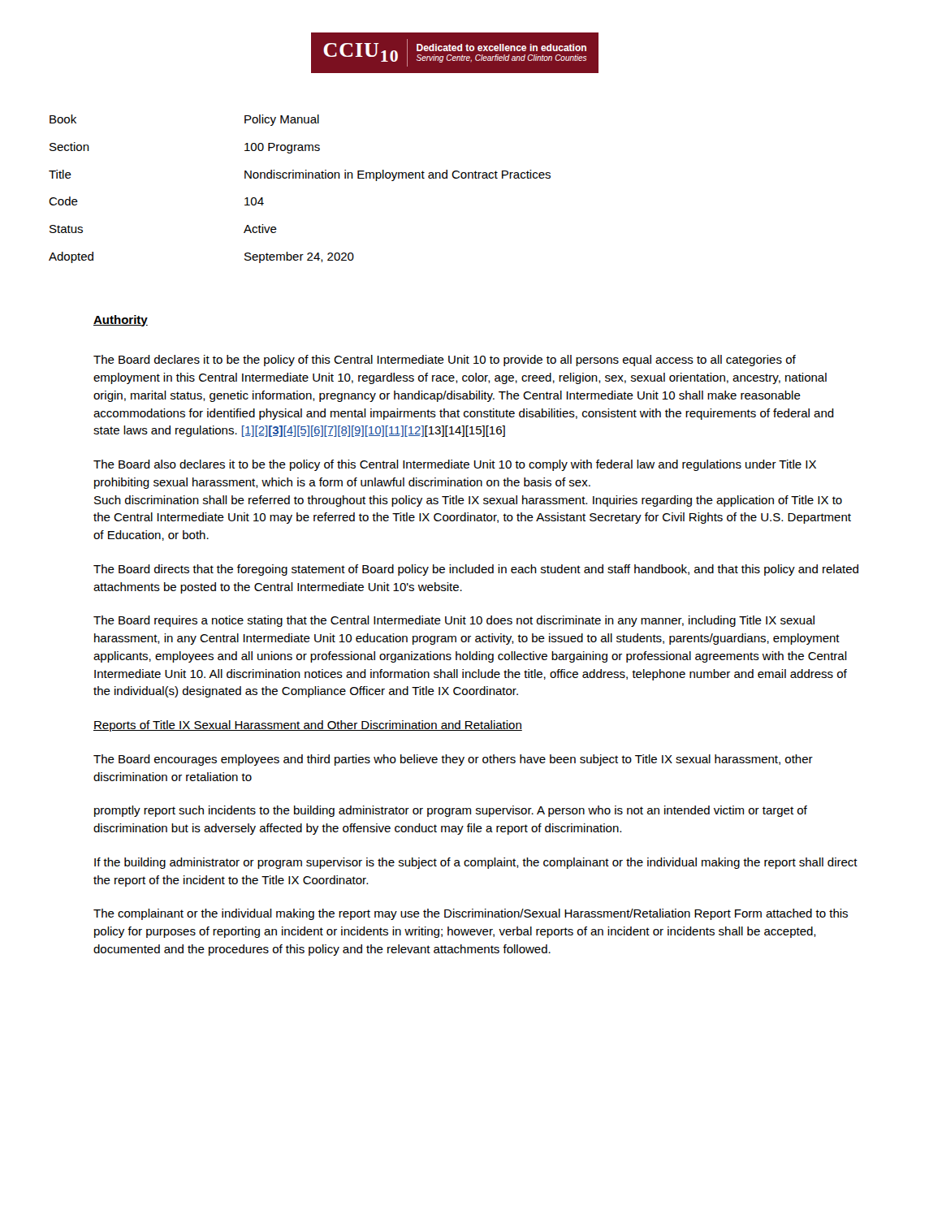CCIU10 Dedicated to excellence in education Serving Centre, Clearfield and Clinton Counties
| Book | Policy Manual |
| Section | 100 Programs |
| Title | Nondiscrimination in Employment and Contract Practices |
| Code | 104 |
| Status | Active |
| Adopted | September 24, 2020 |
Authority
The Board declares it to be the policy of this Central Intermediate Unit 10 to provide to all persons equal access to all categories of employment in this Central Intermediate Unit 10, regardless of race, color, age, creed, religion, sex, sexual orientation, ancestry, national origin, marital status, genetic information, pregnancy or handicap/disability. The Central Intermediate Unit 10 shall make reasonable accommodations for identified physical and mental impairments that constitute disabilities, consistent with the requirements of federal and state laws and regulations. [1][2][3][4][5][6][7][8][9][10][11][12][13][14][15][16]
The Board also declares it to be the policy of this Central Intermediate Unit 10 to comply with federal law and regulations under Title IX prohibiting sexual harassment, which is a form of unlawful discrimination on the basis of sex.
Such discrimination shall be referred to throughout this policy as Title IX sexual harassment. Inquiries regarding the application of Title IX to the Central Intermediate Unit 10 may be referred to the Title IX Coordinator, to the Assistant Secretary for Civil Rights of the U.S. Department of Education, or both.
The Board directs that the foregoing statement of Board policy be included in each student and staff handbook, and that this policy and related attachments be posted to the Central Intermediate Unit 10's website.
The Board requires a notice stating that the Central Intermediate Unit 10 does not discriminate in any manner, including Title IX sexual harassment, in any Central Intermediate Unit 10 education program or activity, to be issued to all students, parents/guardians, employment applicants, employees and all unions or professional organizations holding collective bargaining or professional agreements with the Central Intermediate Unit 10. All discrimination notices and information shall include the title, office address, telephone number and email address of the individual(s) designated as the Compliance Officer and Title IX Coordinator.
Reports of Title IX Sexual Harassment and Other Discrimination and Retaliation
The Board encourages employees and third parties who believe they or others have been subject to Title IX sexual harassment, other discrimination or retaliation to
promptly report such incidents to the building administrator or program supervisor. A person who is not an intended victim or target of discrimination but is adversely affected by the offensive conduct may file a report of discrimination.
If the building administrator or program supervisor is the subject of a complaint, the complainant or the individual making the report shall direct the report of the incident to the Title IX Coordinator.
The complainant or the individual making the report may use the Discrimination/Sexual Harassment/Retaliation Report Form attached to this policy for purposes of reporting an incident or incidents in writing; however, verbal reports of an incident or incidents shall be accepted, documented and the procedures of this policy and the relevant attachments followed.